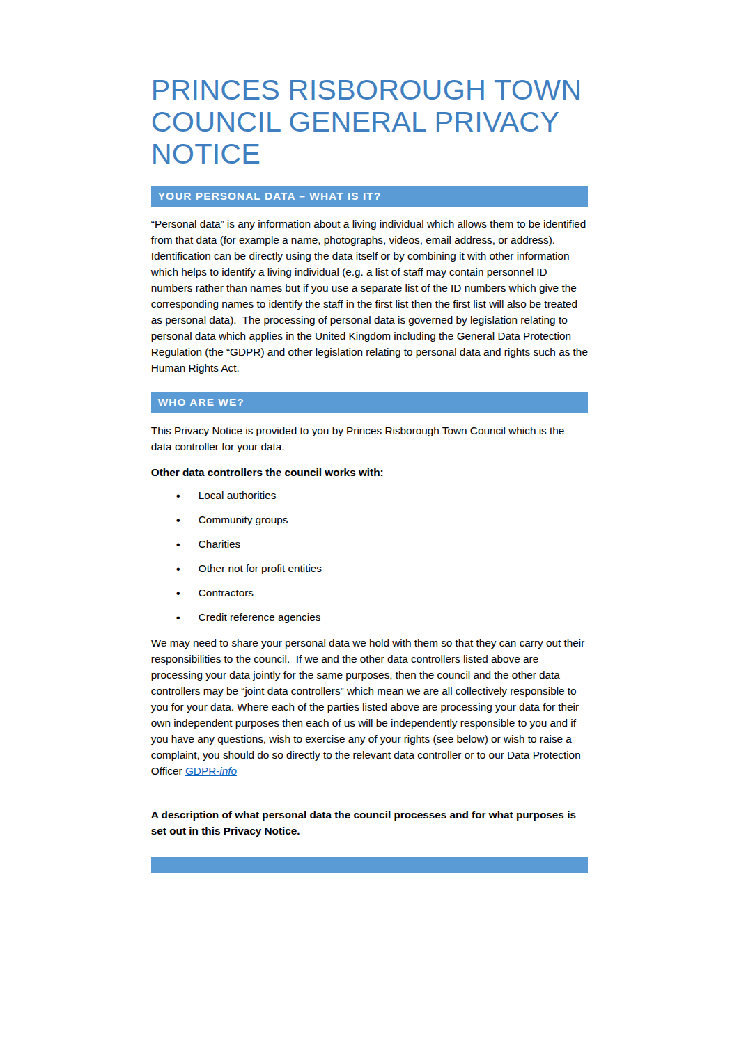Princes Risborough Town Council General Privacy Notice
Your personal data – what is it?
“Personal data” is any information about a living individual which allows them to be identified from that data (for example a name, photographs, videos, email address, or address). Identification can be directly using the data itself or by combining it with other information which helps to identify a living individual (e.g. a list of staff may contain personnel ID numbers rather than names but if you use a separate list of the ID numbers which give the corresponding names to identify the staff in the first list then the first list will also be treated as personal data). The processing of personal data is governed by legislation relating to personal data which applies in the United Kingdom including the General Data Protection Regulation (the “GDPR) and other legislation relating to personal data and rights such as the Human Rights Act.
Who are we?
This Privacy Notice is provided to you by Princes Risborough Town Council which is the data controller for your data.
Other data controllers the council works with:
Local authorities
Community groups
Charities
Other not for profit entities
Contractors
Credit reference agencies
We may need to share your personal data we hold with them so that they can carry out their responsibilities to the council. If we and the other data controllers listed above are processing your data jointly for the same purposes, then the council and the other data controllers may be “joint data controllers” which mean we are all collectively responsible to you for your data. Where each of the parties listed above are processing your data for their own independent purposes then each of us will be independently responsible to you and if you have any questions, wish to exercise any of your rights (see below) or wish to raise a complaint, you should do so directly to the relevant data controller or to our Data Protection Officer GDPR-info
A description of what personal data the council processes and for what purposes is set out in this Privacy Notice.